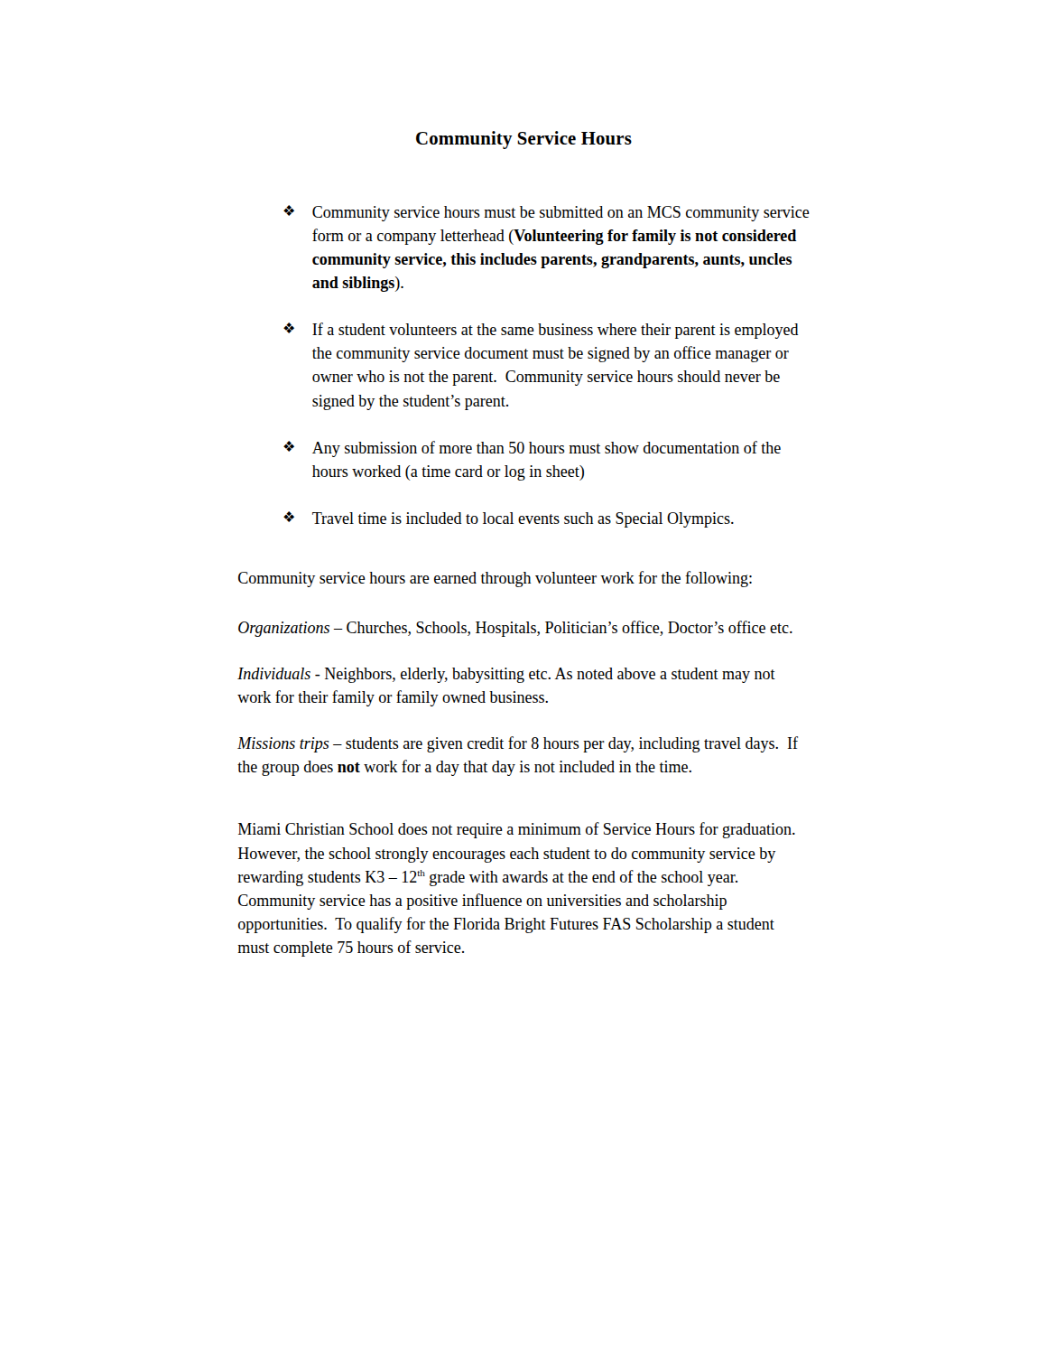Community Service Hours
Community service hours must be submitted on an MCS community service form or a company letterhead (Volunteering for family is not considered community service, this includes parents, grandparents, aunts, uncles and siblings).
If a student volunteers at the same business where their parent is employed the community service document must be signed by an office manager or owner who is not the parent. Community service hours should never be signed by the student’s parent.
Any submission of more than 50 hours must show documentation of the hours worked (a time card or log in sheet)
Travel time is included to local events such as Special Olympics.
Community service hours are earned through volunteer work for the following:
Organizations – Churches, Schools, Hospitals, Politician’s office, Doctor’s office etc.
Individuals - Neighbors, elderly, babysitting etc. As noted above a student may not work for their family or family owned business.
Missions trips – students are given credit for 8 hours per day, including travel days. If the group does not work for a day that day is not included in the time.
Miami Christian School does not require a minimum of Service Hours for graduation. However, the school strongly encourages each student to do community service by rewarding students K3 – 12th grade with awards at the end of the school year. Community service has a positive influence on universities and scholarship opportunities. To qualify for the Florida Bright Futures FAS Scholarship a student must complete 75 hours of service.